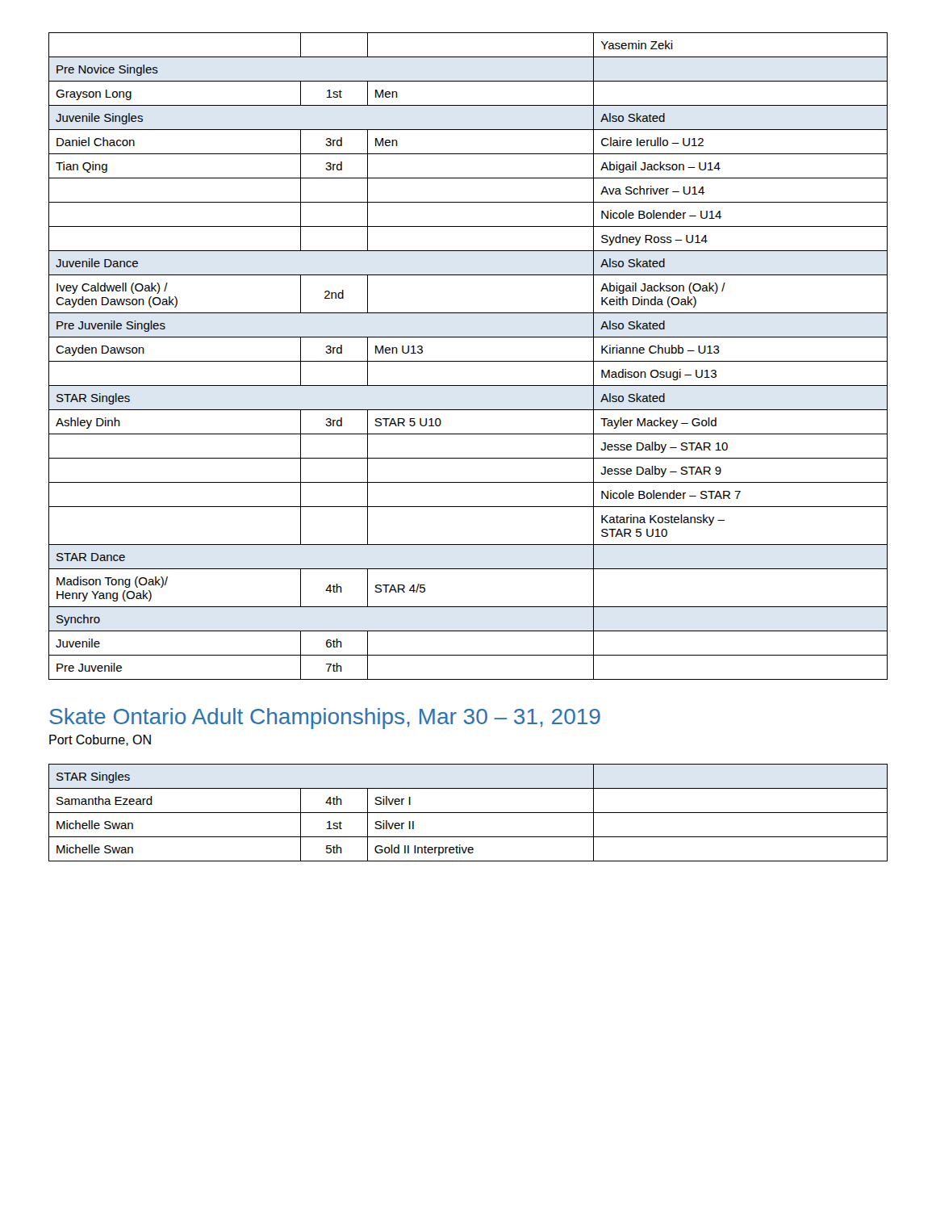| | | | Yasemin Zeki |
| Pre Novice Singles | |
| Grayson Long | 1st | Men | |
| Juvenile Singles | Also Skated |
| Daniel Chacon | 3rd | Men | Claire Ierullo – U12 |
| Tian Qing | 3rd | | Abigail Jackson – U14 |
| | | | Ava Schriver – U14 |
| | | | Nicole Bolender – U14 |
| | | | Sydney Ross – U14 |
| Juvenile Dance | Also Skated |
| Ivey Caldwell (Oak) / Cayden Dawson (Oak) | 2nd | | Abigail Jackson (Oak) / Keith Dinda (Oak) |
| Pre Juvenile Singles | Also Skated |
| Cayden Dawson | 3rd | Men U13 | Kirianne Chubb – U13 |
| | | | Madison Osugi – U13 |
| STAR Singles | Also Skated |
| Ashley Dinh | 3rd | STAR 5 U10 | Tayler Mackey – Gold |
| | | | Jesse Dalby – STAR 10 |
| | | | Jesse Dalby – STAR 9 |
| | | | Nicole Bolender – STAR 7 |
| | | | Katarina Kostelansky – STAR 5 U10 |
| STAR Dance | |
| Madison Tong (Oak)/ Henry Yang (Oak) | 4th | STAR 4/5 | |
| Synchro | |
| Juvenile | 6th | | |
| Pre Juvenile | 7th | | |
Skate Ontario Adult Championships, Mar 30 – 31, 2019
Port Coburne, ON
| STAR Singles | |
| Samantha Ezeard | 4th | Silver I | |
| Michelle Swan | 1st | Silver II | |
| Michelle Swan | 5th | Gold II Interpretive | |